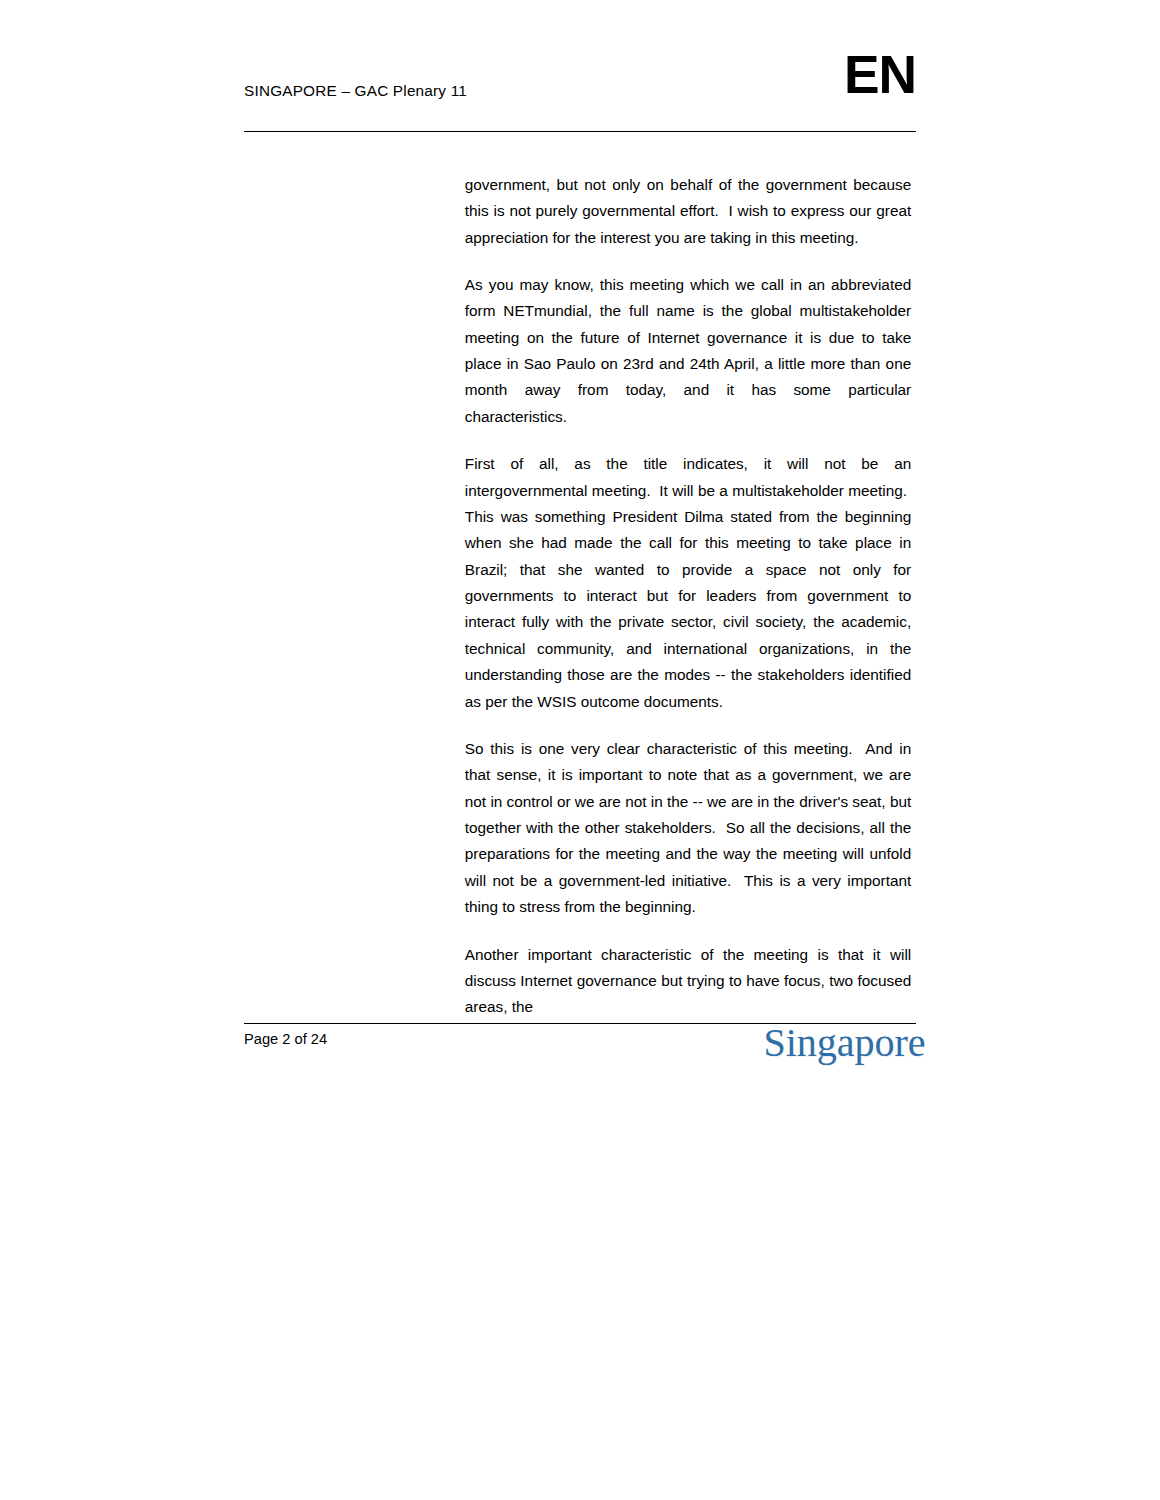SINGAPORE – GAC Plenary 11
EN
government, but not only on behalf of the government because this is not purely governmental effort. I wish to express our great appreciation for the interest you are taking in this meeting.
As you may know, this meeting which we call in an abbreviated form NETmundial, the full name is the global multistakeholder meeting on the future of Internet governance it is due to take place in Sao Paulo on 23rd and 24th April, a little more than one month away from today, and it has some particular characteristics.
First of all, as the title indicates, it will not be an intergovernmental meeting. It will be a multistakeholder meeting. This was something President Dilma stated from the beginning when she had made the call for this meeting to take place in Brazil; that she wanted to provide a space not only for governments to interact but for leaders from government to interact fully with the private sector, civil society, the academic, technical community, and international organizations, in the understanding those are the modes -- the stakeholders identified as per the WSIS outcome documents.
So this is one very clear characteristic of this meeting. And in that sense, it is important to note that as a government, we are not in control or we are not in the -- we are in the driver's seat, but together with the other stakeholders. So all the decisions, all the preparations for the meeting and the way the meeting will unfold will not be a government-led initiative. This is a very important thing to stress from the beginning.
Another important characteristic of the meeting is that it will discuss Internet governance but trying to have focus, two focused areas, the
Page 2 of 24
Singapore